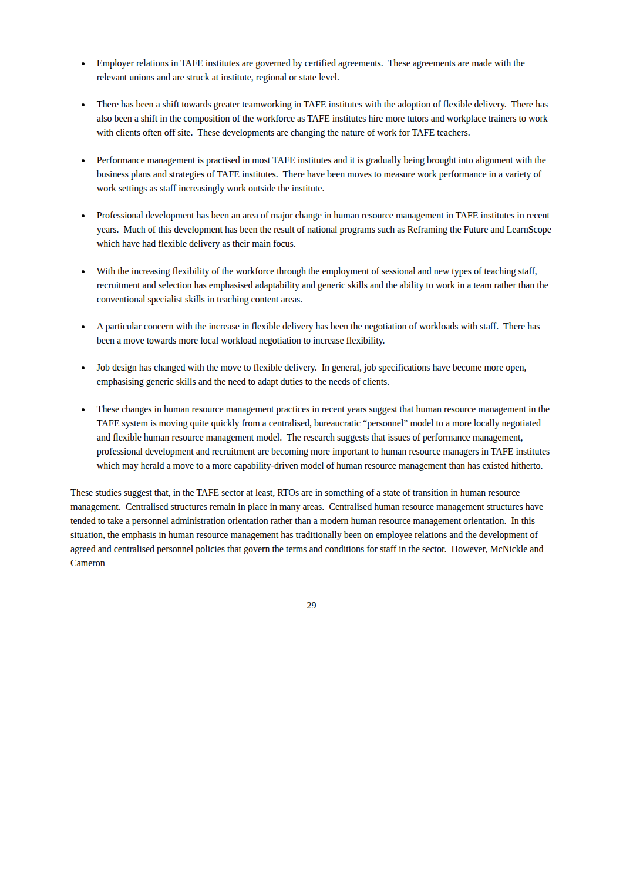Employer relations in TAFE institutes are governed by certified agreements. These agreements are made with the relevant unions and are struck at institute, regional or state level.
There has been a shift towards greater teamworking in TAFE institutes with the adoption of flexible delivery. There has also been a shift in the composition of the workforce as TAFE institutes hire more tutors and workplace trainers to work with clients often off site. These developments are changing the nature of work for TAFE teachers.
Performance management is practised in most TAFE institutes and it is gradually being brought into alignment with the business plans and strategies of TAFE institutes. There have been moves to measure work performance in a variety of work settings as staff increasingly work outside the institute.
Professional development has been an area of major change in human resource management in TAFE institutes in recent years. Much of this development has been the result of national programs such as Reframing the Future and LearnScope which have had flexible delivery as their main focus.
With the increasing flexibility of the workforce through the employment of sessional and new types of teaching staff, recruitment and selection has emphasised adaptability and generic skills and the ability to work in a team rather than the conventional specialist skills in teaching content areas.
A particular concern with the increase in flexible delivery has been the negotiation of workloads with staff. There has been a move towards more local workload negotiation to increase flexibility.
Job design has changed with the move to flexible delivery. In general, job specifications have become more open, emphasising generic skills and the need to adapt duties to the needs of clients.
These changes in human resource management practices in recent years suggest that human resource management in the TAFE system is moving quite quickly from a centralised, bureaucratic “personnel” model to a more locally negotiated and flexible human resource management model. The research suggests that issues of performance management, professional development and recruitment are becoming more important to human resource managers in TAFE institutes which may herald a move to a more capability-driven model of human resource management than has existed hitherto.
These studies suggest that, in the TAFE sector at least, RTOs are in something of a state of transition in human resource management. Centralised structures remain in place in many areas. Centralised human resource management structures have tended to take a personnel administration orientation rather than a modern human resource management orientation. In this situation, the emphasis in human resource management has traditionally been on employee relations and the development of agreed and centralised personnel policies that govern the terms and conditions for staff in the sector. However, McNickle and Cameron
29